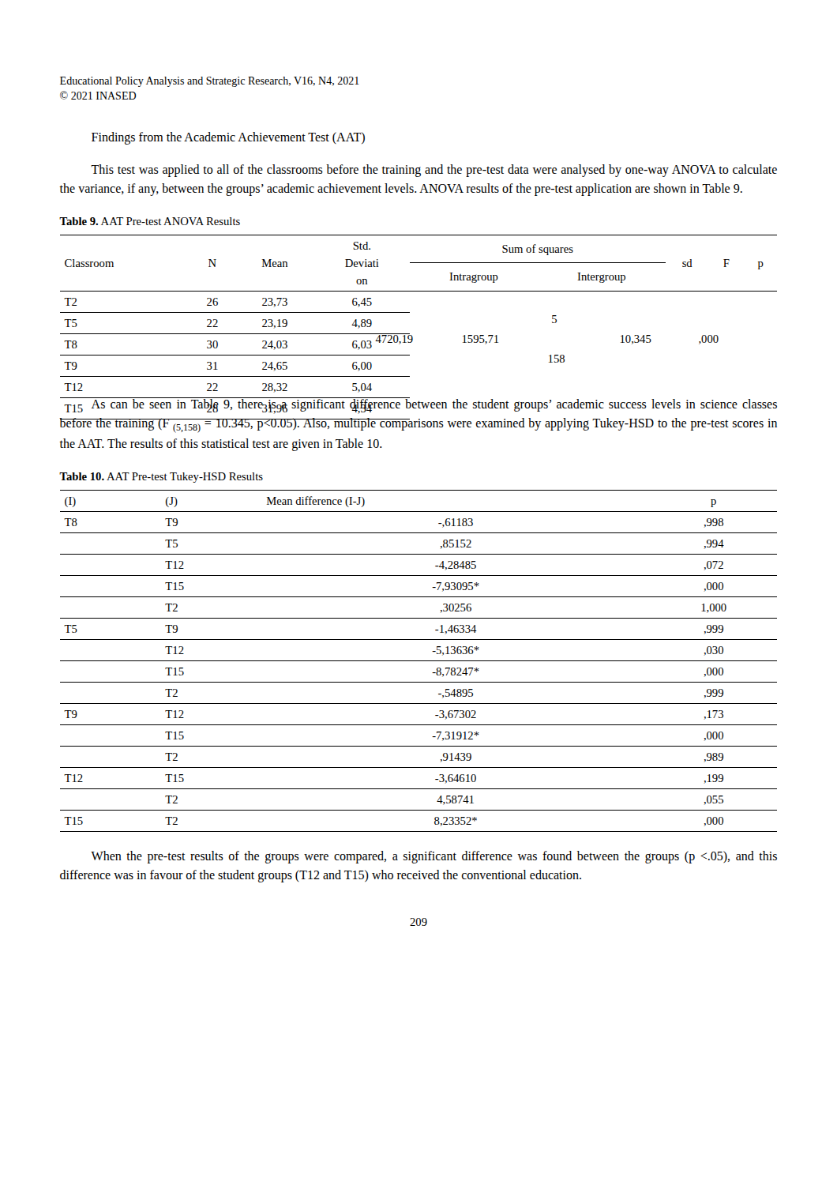Educational Policy Analysis and Strategic Research, V16, N4, 2021
© 2021 INASED
Findings from the Academic Achievement Test (AAT)
This test was applied to all of the classrooms before the training and the pre-test data were analysed by one-way ANOVA to calculate the variance, if any, between the groups’ academic achievement levels. ANOVA results of the pre-test application are shown in Table 9.
Table 9. AAT Pre-test ANOVA Results
| Classroom | N | Mean | Std. Deviati on | Sum of squares | sd | F | p |
| Intragroup | Intergroup |
| T2 | 26 | 23,73 | 6,45 | | | | | |
| T5 | 22 | 23,19 | 4,89 |
| T8 | 30 | 24,03 | 6,03 |
| T9 | 31 | 24,65 | 6,00 |
| T12 | 22 | 28,32 | 5,04 |
| T15 | 28 | 31,96 | 4,34 |
4720,19
1595,71
5
158
10,345
,000
As can be seen in Table 9, there is a significant difference between the student groups’ academic success levels in science classes before the training (F (5,158) = 10.345, p<0.05). Also, multiple comparisons were examined by applying Tukey-HSD to the pre-test scores in the AAT. The results of this statistical test are given in Table 10.
Table 10. AAT Pre-test Tukey-HSD Results
| (I) | (J) | Mean difference (I-J) | p |
| T8 | T9 | -,61183 | ,998 |
| | T5 | ,85152 | ,994 |
| | T12 | -4,28485 | ,072 |
| | T15 | -7,93095* | ,000 |
| | T2 | ,30256 | 1,000 |
| T5 | T9 | -1,46334 | ,999 |
| | T12 | -5,13636* | ,030 |
| | T15 | -8,78247* | ,000 |
| | T2 | -,54895 | ,999 |
| T9 | T12 | -3,67302 | ,173 |
| | T15 | -7,31912* | ,000 |
| | T2 | ,91439 | ,989 |
| T12 | T15 | -3,64610 | ,199 |
| | T2 | 4,58741 | ,055 |
| T15 | T2 | 8,23352* | ,000 |
When the pre-test results of the groups were compared, a significant difference was found between the groups (p <.05), and this difference was in favour of the student groups (T12 and T15) who received the conventional education.
209